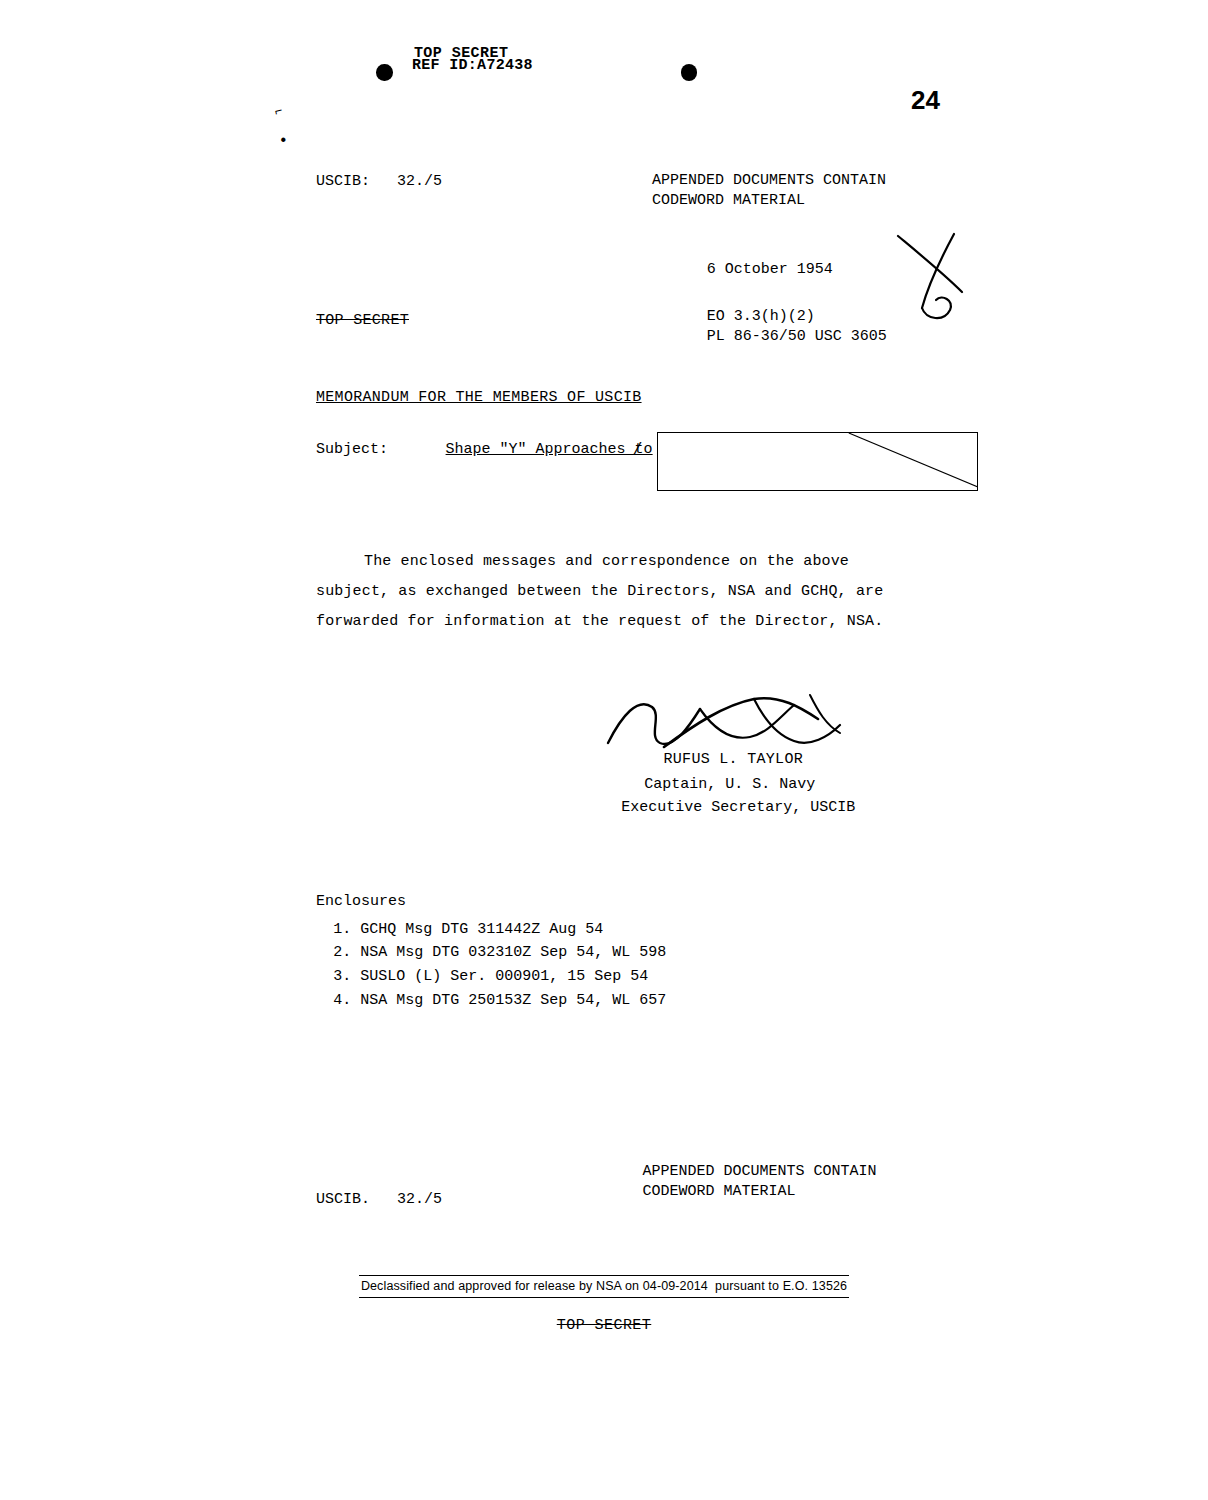TOP SECRET REF ID:A72438
24
⌐
•
USCIB: 32./5
APPENDED DOCUMENTS CONTAIN
CODEWORD MATERIAL
6 October 1954
EO 3.3(h)(2)
PL 86-36/50 USC 3605
TOP SECRET
MEMORANDUM FOR THE MEMBERS OF USCIB
Subject:
Shape "Y" Approaches to
/
The enclosed messages and correspondence on the above subject, as exchanged between the Directors, NSA and GCHQ, are forwarded for information at the request of the Director, NSA.
RUFUS L. TAYLOR
Captain, U. S. Navy
Executive Secretary, USCIB
Enclosures
1. GCHQ Msg DTG 311442Z Aug 54
2. NSA Msg DTG 032310Z Sep 54, WL 598
3. SUSLO (L) Ser. 000901, 15 Sep 54
4. NSA Msg DTG 250153Z Sep 54, WL 657
USCIB. 32./5
APPENDED DOCUMENTS CONTAIN
CODEWORD MATERIAL
Declassified and approved for release by NSA on 04-09-2014 pursuant to E.O. 13526
TOP SECRET